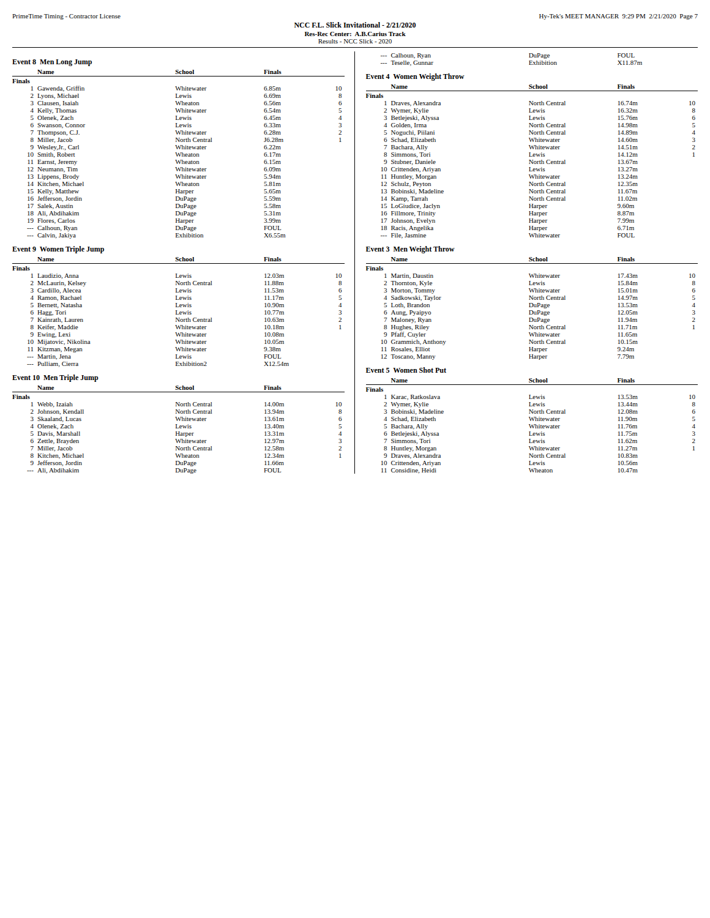PrimeTime Timing - Contractor License
Hy-Tek's MEET MANAGER 9:29 PM 2/21/2020 Page 7
NCC F.L. Slick Invitational - 2/21/2020
Res-Rec Center: A.B.Carius Track
Results - NCC Slick - 2020
Event 8 Men Long Jump
| | Name | School | Finals | |
| --- | --- | --- | --- | --- |
| Finals |
| 1 | Gawenda, Griffin | Whitewater | 6.85m | 10 |
| 2 | Lyons, Michael | Lewis | 6.69m | 8 |
| 3 | Clausen, Isaiah | Wheaton | 6.56m | 6 |
| 4 | Kelly, Thomas | Whitewater | 6.54m | 5 |
| 5 | Olenek, Zach | Lewis | 6.45m | 4 |
| 6 | Swanson, Connor | Lewis | 6.33m | 3 |
| 7 | Thompson, C.J. | Whitewater | 6.28m | 2 |
| 8 | Miller, Jacob | North Central | J6.28m | 1 |
| 9 | Wesley,Jr., Carl | Whitewater | 6.22m | |
| 10 | Smith, Robert | Wheaton | 6.17m | |
| 11 | Earnst, Jeremy | Wheaton | 6.15m | |
| 12 | Neumann, Tim | Whitewater | 6.09m | |
| 13 | Lippens, Brody | Whitewater | 5.94m | |
| 14 | Kitchen, Michael | Wheaton | 5.81m | |
| 15 | Kelly, Matthew | Harper | 5.65m | |
| 16 | Jefferson, Jordin | DuPage | 5.59m | |
| 17 | Salek, Austin | DuPage | 5.58m | |
| 18 | Ali, Abdihakim | DuPage | 5.31m | |
| 19 | Flores, Carlos | Harper | 3.99m | |
| --- | Calhoun, Ryan | DuPage | FOUL | |
| --- | Calvin, Jakiya | Exhibition | X6.55m | |
Event 9 Women Triple Jump
| | Name | School | Finals | |
| --- | --- | --- | --- | --- |
| Finals |
| 1 | Laudizio, Anna | Lewis | 12.03m | 10 |
| 2 | McLaurin, Kelsey | North Central | 11.88m | 8 |
| 3 | Cardillo, Alecea | Lewis | 11.53m | 6 |
| 4 | Ramon, Rachael | Lewis | 11.17m | 5 |
| 5 | Bernett, Natasha | Lewis | 10.90m | 4 |
| 6 | Hagg, Tori | Lewis | 10.77m | 3 |
| 7 | Kainrath, Lauren | North Central | 10.63m | 2 |
| 8 | Keifer, Maddie | Whitewater | 10.18m | 1 |
| 9 | Ewing, Lexi | Whitewater | 10.08m | |
| 10 | Mijatovic, Nikolina | Whitewater | 10.05m | |
| 11 | Kitzman, Megan | Whitewater | 9.38m | |
| --- | Martin, Jena | Lewis | FOUL | |
| --- | Pulliam, Cierra | Exhibition2 | X12.54m | |
Event 10 Men Triple Jump
| | Name | School | Finals | |
| --- | --- | --- | --- | --- |
| Finals |
| 1 | Webb, Izaiah | North Central | 14.00m | 10 |
| 2 | Johnson, Kendall | North Central | 13.94m | 8 |
| 3 | Skaaland, Lucas | Whitewater | 13.61m | 6 |
| 4 | Olenek, Zach | Lewis | 13.40m | 5 |
| 5 | Davis, Marshall | Harper | 13.31m | 4 |
| 6 | Zettle, Brayden | Whitewater | 12.97m | 3 |
| 7 | Miller, Jacob | North Central | 12.58m | 2 |
| 8 | Kitchen, Michael | Wheaton | 12.34m | 1 |
| 9 | Jefferson, Jordin | DuPage | 11.66m | |
| --- | Ali, Abdihakim | DuPage | FOUL | |
| --- | Calhoun, Ryan | DuPage | FOUL | |
| --- | Teselle, Gunnar | Exhibition | X11.87m | |
Event 4 Women Weight Throw
| | Name | School | Finals | |
| --- | --- | --- | --- | --- |
| Finals |
| 1 | Draves, Alexandra | North Central | 16.74m | 10 |
| 2 | Wymer, Kylie | Lewis | 16.32m | 8 |
| 3 | Betlejeski, Alyssa | Lewis | 15.76m | 6 |
| 4 | Golden, Irma | North Central | 14.98m | 5 |
| 5 | Noguchi, Piilani | North Central | 14.89m | 4 |
| 6 | Schad, Elizabeth | Whitewater | 14.60m | 3 |
| 7 | Bachara, Ally | Whitewater | 14.51m | 2 |
| 8 | Simmons, Tori | Lewis | 14.12m | 1 |
| 9 | Stubner, Daniele | North Central | 13.67m | |
| 10 | Crittenden, Ariyan | Lewis | 13.27m | |
| 11 | Huntley, Morgan | Whitewater | 13.24m | |
| 12 | Schulz, Peyton | North Central | 12.35m | |
| 13 | Bobinski, Madeline | North Central | 11.67m | |
| 14 | Kamp, Tarrah | North Central | 11.02m | |
| 15 | LoGiudice, Jaclyn | Harper | 9.60m | |
| 16 | Fillmore, Trinity | Harper | 8.87m | |
| 17 | Johnson, Evelyn | Harper | 7.99m | |
| 18 | Racis, Angelika | Harper | 6.71m | |
| --- | File, Jasmine | Whitewater | FOUL | |
Event 3 Men Weight Throw
| | Name | School | Finals | |
| --- | --- | --- | --- | --- |
| Finals |
| 1 | Martin, Daustin | Whitewater | 17.43m | 10 |
| 2 | Thornton, Kyle | Lewis | 15.84m | 8 |
| 3 | Morton, Tommy | Whitewater | 15.01m | 6 |
| 4 | Sadkowski, Taylor | North Central | 14.97m | 5 |
| 5 | Loth, Brandon | DuPage | 13.53m | 4 |
| 6 | Aung, Pyaipyo | DuPage | 12.05m | 3 |
| 7 | Maloney, Ryan | DuPage | 11.94m | 2 |
| 8 | Hughes, Riley | North Central | 11.71m | 1 |
| 9 | Pfaff, Cuyler | Whitewater | 11.65m | |
| 10 | Grammich, Anthony | North Central | 10.15m | |
| 11 | Rosales, Elliot | Harper | 9.24m | |
| 12 | Toscano, Manny | Harper | 7.79m | |
Event 5 Women Shot Put
| | Name | School | Finals | |
| --- | --- | --- | --- | --- |
| Finals |
| 1 | Karac, Ratkoslava | Lewis | 13.53m | 10 |
| 2 | Wymer, Kylie | Lewis | 13.44m | 8 |
| 3 | Bobinski, Madeline | North Central | 12.08m | 6 |
| 4 | Schad, Elizabeth | Whitewater | 11.90m | 5 |
| 5 | Bachara, Ally | Whitewater | 11.76m | 4 |
| 6 | Betlejeski, Alyssa | Lewis | 11.75m | 3 |
| 7 | Simmons, Tori | Lewis | 11.62m | 2 |
| 8 | Huntley, Morgan | Whitewater | 11.27m | 1 |
| 9 | Draves, Alexandra | North Central | 10.83m | |
| 10 | Crittenden, Ariyan | Lewis | 10.56m | |
| 11 | Considine, Heidi | Wheaton | 10.47m | |